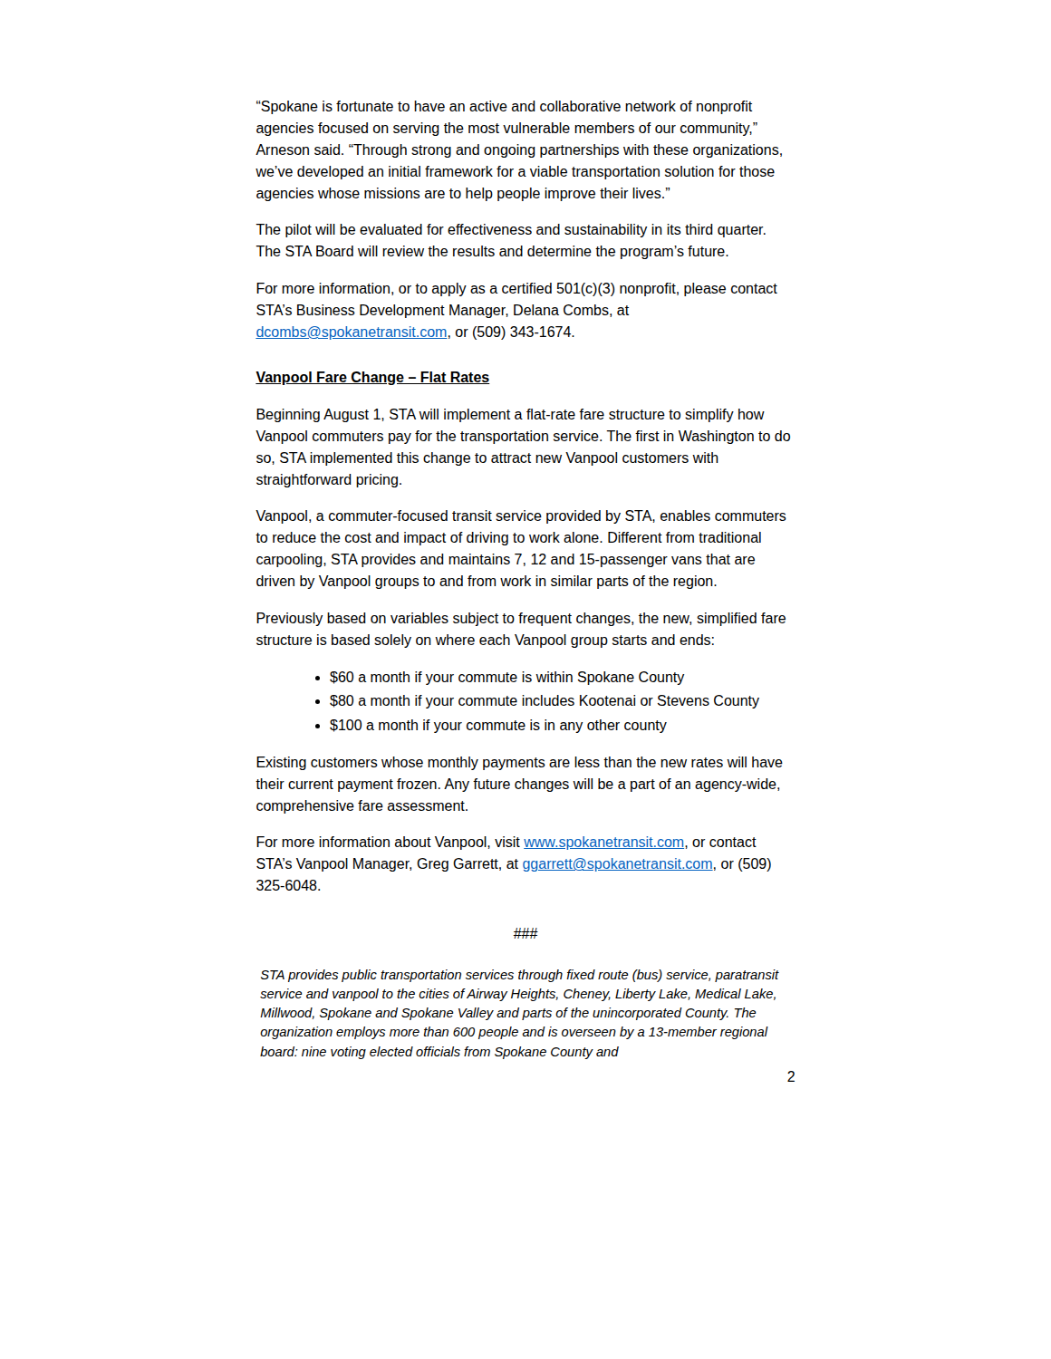“Spokane is fortunate to have an active and collaborative network of nonprofit agencies focused on serving the most vulnerable members of our community,” Arneson said. “Through strong and ongoing partnerships with these organizations, we’ve developed an initial framework for a viable transportation solution for those agencies whose missions are to help people improve their lives.”
The pilot will be evaluated for effectiveness and sustainability in its third quarter. The STA Board will review the results and determine the program’s future.
For more information, or to apply as a certified 501(c)(3) nonprofit, please contact STA’s Business Development Manager, Delana Combs, at dcombs@spokanetransit.com, or (509) 343-1674.
Vanpool Fare Change – Flat Rates
Beginning August 1, STA will implement a flat-rate fare structure to simplify how Vanpool commuters pay for the transportation service. The first in Washington to do so, STA implemented this change to attract new Vanpool customers with straightforward pricing.
Vanpool, a commuter-focused transit service provided by STA, enables commuters to reduce the cost and impact of driving to work alone. Different from traditional carpooling, STA provides and maintains 7, 12 and 15-passenger vans that are driven by Vanpool groups to and from work in similar parts of the region.
Previously based on variables subject to frequent changes, the new, simplified fare structure is based solely on where each Vanpool group starts and ends:
$60 a month if your commute is within Spokane County
$80 a month if your commute includes Kootenai or Stevens County
$100 a month if your commute is in any other county
Existing customers whose monthly payments are less than the new rates will have their current payment frozen. Any future changes will be a part of an agency-wide, comprehensive fare assessment.
For more information about Vanpool, visit www.spokanetransit.com, or contact STA’s Vanpool Manager, Greg Garrett, at ggarrett@spokanetransit.com, or (509) 325-6048.
###
STA provides public transportation services through fixed route (bus) service, paratransit service and vanpool to the cities of Airway Heights, Cheney, Liberty Lake, Medical Lake, Millwood, Spokane and Spokane Valley and parts of the unincorporated County. The organization employs more than 600 people and is overseen by a 13-member regional board: nine voting elected officials from Spokane County and
2